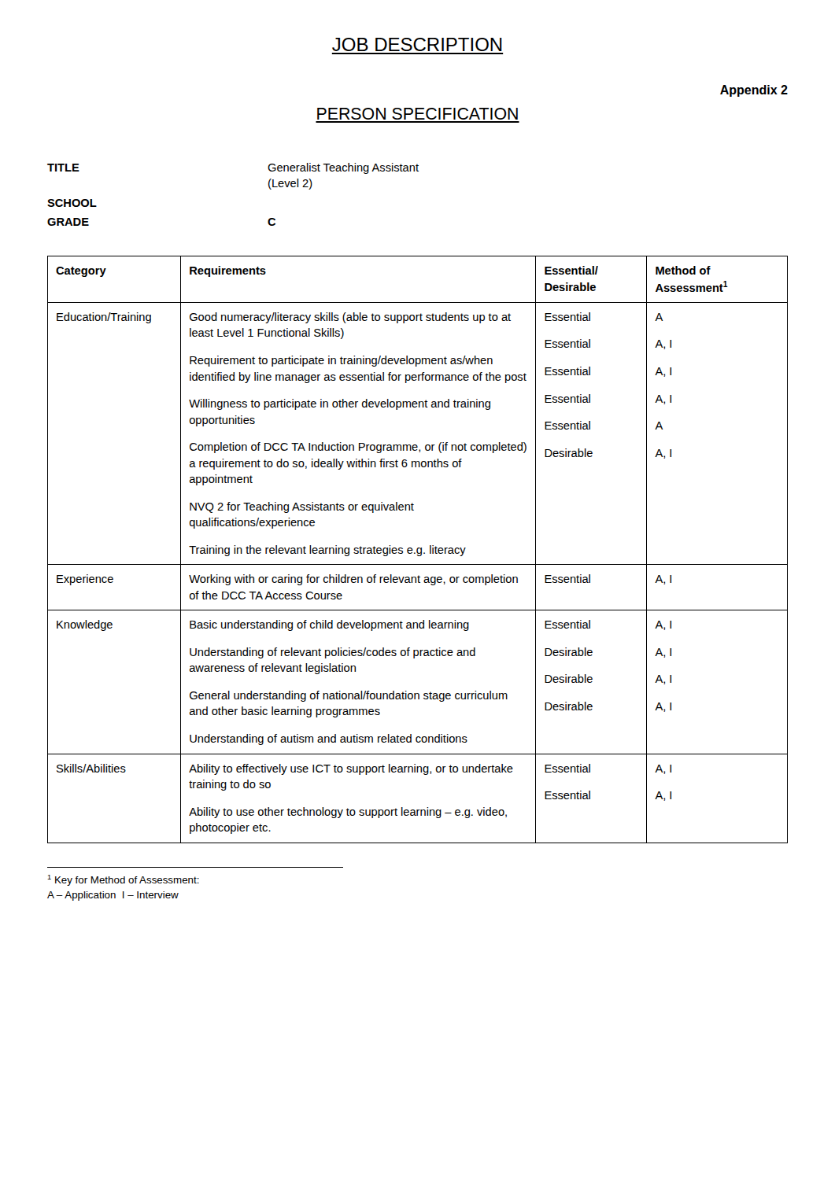JOB DESCRIPTION
Appendix 2
PERSON SPECIFICATION
| TITLE | Generalist Teaching Assistant (Level 2) |
| SCHOOL | |
| GRADE | C |
| Category | Requirements | Essential/ Desirable | Method of Assessment 1 |
| --- | --- | --- | --- |
| Education/Training | Good numeracy/literacy skills (able to support students up to at least Level 1 Functional Skills) Requirement to participate in training/development as/when identified by line manager as essential for performance of the post Willingness to participate in other development and training opportunities Completion of DCC TA Induction Programme, or (if not completed) a requirement to do so, ideally within first 6 months of appointment NVQ 2 for Teaching Assistants or equivalent qualifications/experience Training in the relevant learning strategies e.g. literacy | Essential Essential Essential Essential Essential Desirable | A A, I A, I A, I A A, I |
| Experience | Working with or caring for children of relevant age, or completion of the DCC TA Access Course | Essential | A, I |
| Knowledge | Basic understanding of child development and learning Understanding of relevant policies/codes of practice and awareness of relevant legislation General understanding of national/foundation stage curriculum and other basic learning programmes Understanding of autism and autism related conditions | Essential Desirable Desirable Desirable | A, I A, I A, I A, I |
| Skills/Abilities | Ability to effectively use ICT to support learning, or to undertake training to do so Ability to use other technology to support learning – e.g. video, photocopier etc. | Essential Essential | A, I A, I |
1 Key for Method of Assessment:
A – Application I – Interview